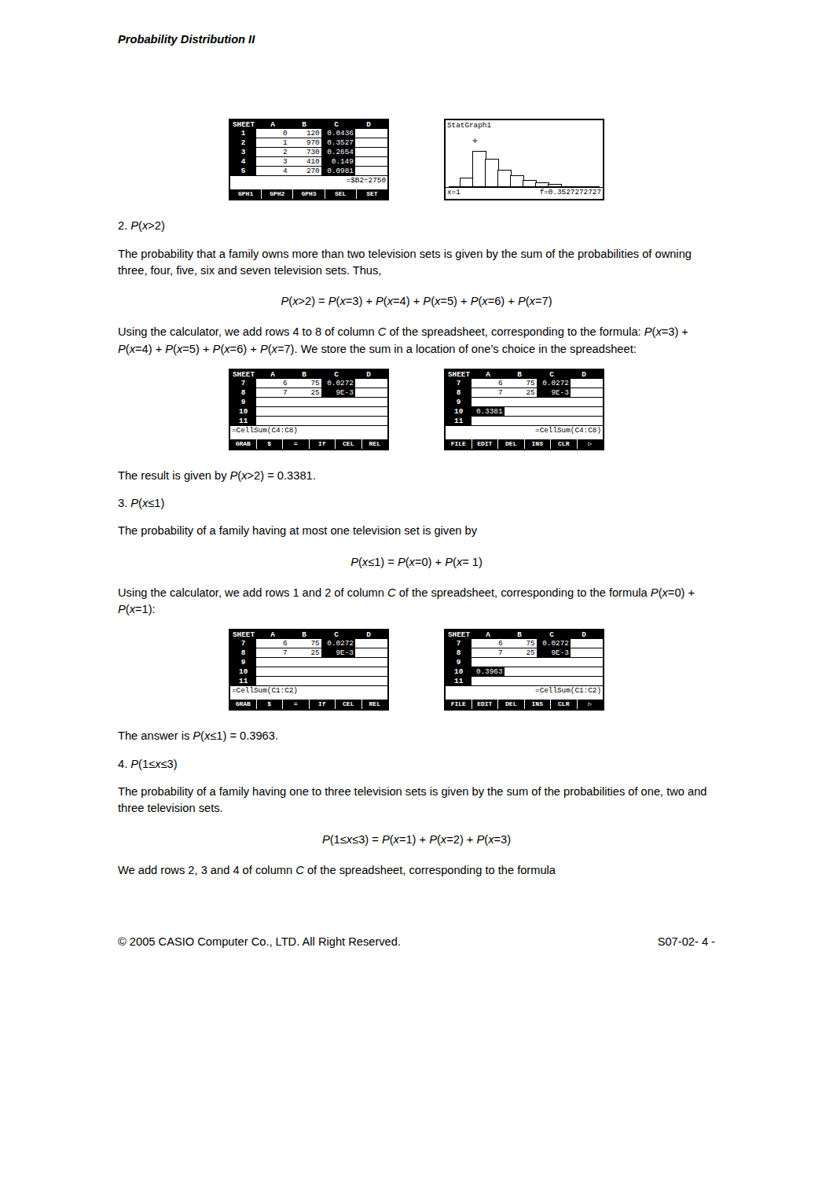Probability Distribution II
SHEET ABCD
101200.0436
219700.3527
327300.2654
434100.149
542700.0981
=$B2÷2750
GPH1 GPH2 GPH3 SEL SET
StatGraph1
✛
x=1 f=0.3527272727
2. P(x>2)
The probability that a family owns more than two television sets is given by the sum of the probabilities of owning three, four, five, six and seven television sets. Thus,
P(x>2) = P(x=3) + P(x=4) + P(x=5) + P(x=6) + P(x=7)
Using the calculator, we add rows 4 to 8 of column C of the spreadsheet, corresponding to the formula: P(x=3) + P(x=4) + P(x=5) + P(x=6) + P(x=7). We store the sum in a location of one’s choice in the spreadsheet:
SHEET ABCD
76750.0272
87259E-3
9
10
11
=CellSum(C4:C8)
GRAB$=If CEL REL
SHEET ABCD
76750.0272
87259E-3
9
100.3381
11
=CellSum(C4:C8)
FILE EDIT DEL INS CLR▷
The result is given by P(x>2) = 0.3381.
3. P(x≤1)
The probability of a family having at most one television set is given by
P(x≤1) = P(x=0) + P(x= 1)
Using the calculator, we add rows 1 and 2 of column C of the spreadsheet, corresponding to the formula P(x=0) + P(x=1):
SHEET ABCD
76750.0272
87259E-3
9
10
11
=CellSum(C1:C2)
GRAB$=If CEL REL
SHEET ABCD
76750.0272
87259E-3
9
100.3963
11
=CellSum(C1:C2)
FILE EDIT DEL INS CLR▷
The answer is P(x≤1) = 0.3963.
4. P(1≤x≤3)
The probability of a family having one to three television sets is given by the sum of the probabilities of one, two and three television sets.
P(1≤x≤3) = P(x=1) + P(x=2) + P(x=3)
We add rows 2, 3 and 4 of column C of the spreadsheet, corresponding to the formula
© 2005 CASIO Computer Co., LTD. All Right Reserved. S07-02- 4 -